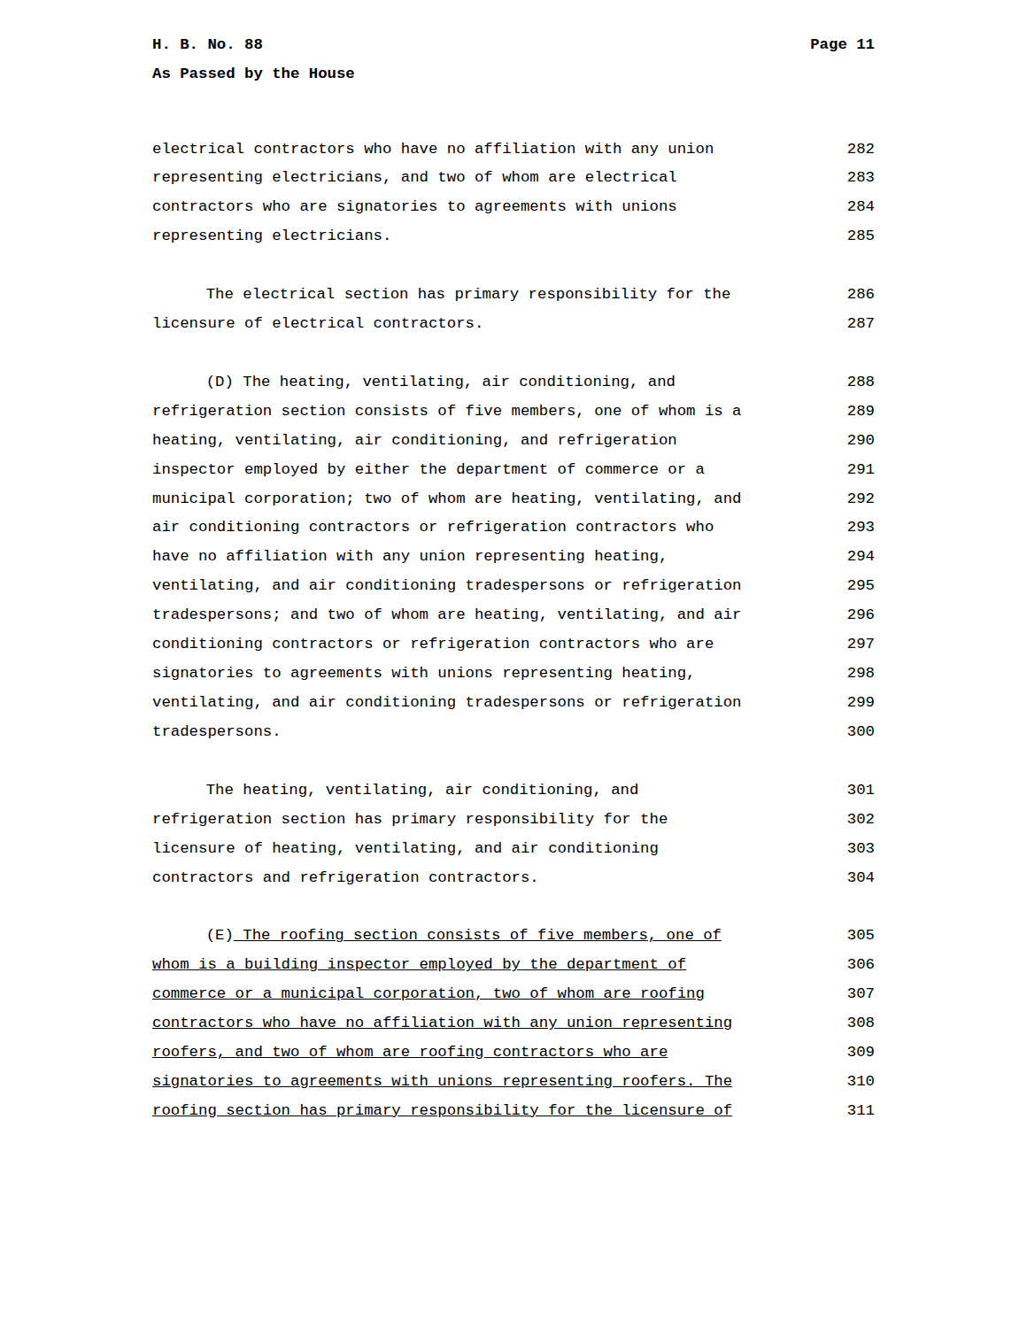H. B. No. 88
Page 11
As Passed by the House
electrical contractors who have no affiliation with any union282
representing electricians, and two of whom are electrical283
contractors who are signatories to agreements with unions284
representing electricians.285
The electrical section has primary responsibility for the286
licensure of electrical contractors.287
(D) The heating, ventilating, air conditioning, and288
refrigeration section consists of five members, one of whom is a289
heating, ventilating, air conditioning, and refrigeration290
inspector employed by either the department of commerce or a291
municipal corporation; two of whom are heating, ventilating, and292
air conditioning contractors or refrigeration contractors who293
have no affiliation with any union representing heating,294
ventilating, and air conditioning tradespersons or refrigeration295
tradespersons; and two of whom are heating, ventilating, and air296
conditioning contractors or refrigeration contractors who are297
signatories to agreements with unions representing heating,298
ventilating, and air conditioning tradespersons or refrigeration299
tradespersons.300
The heating, ventilating, air conditioning, and301
refrigeration section has primary responsibility for the302
licensure of heating, ventilating, and air conditioning303
contractors and refrigeration contractors.304
(E) The roofing section consists of five members, one of305
whom is a building inspector employed by the department of306
commerce or a municipal corporation, two of whom are roofing307
contractors who have no affiliation with any union representing308
roofers, and two of whom are roofing contractors who are309
signatories to agreements with unions representing roofers. The310
roofing section has primary responsibility for the licensure of311